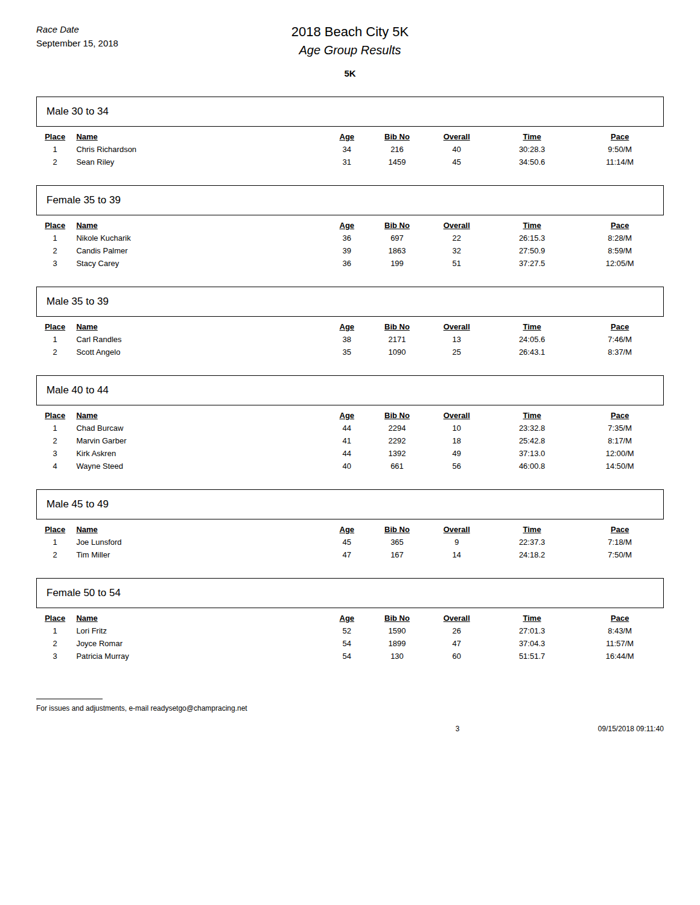Race Date September 15, 2018
2018 Beach City 5K
Age Group Results
5K
Male 30 to 34
| Place | Name | Age | Bib No | Overall | Time | Pace |
| --- | --- | --- | --- | --- | --- | --- |
| 1 | Chris Richardson | 34 | 216 | 40 | 30:28.3 | 9:50/M |
| 2 | Sean Riley | 31 | 1459 | 45 | 34:50.6 | 11:14/M |
Female 35 to 39
| Place | Name | Age | Bib No | Overall | Time | Pace |
| --- | --- | --- | --- | --- | --- | --- |
| 1 | Nikole Kucharik | 36 | 697 | 22 | 26:15.3 | 8:28/M |
| 2 | Candis Palmer | 39 | 1863 | 32 | 27:50.9 | 8:59/M |
| 3 | Stacy Carey | 36 | 199 | 51 | 37:27.5 | 12:05/M |
Male 35 to 39
| Place | Name | Age | Bib No | Overall | Time | Pace |
| --- | --- | --- | --- | --- | --- | --- |
| 1 | Carl Randles | 38 | 2171 | 13 | 24:05.6 | 7:46/M |
| 2 | Scott Angelo | 35 | 1090 | 25 | 26:43.1 | 8:37/M |
Male 40 to 44
| Place | Name | Age | Bib No | Overall | Time | Pace |
| --- | --- | --- | --- | --- | --- | --- |
| 1 | Chad Burcaw | 44 | 2294 | 10 | 23:32.8 | 7:35/M |
| 2 | Marvin Garber | 41 | 2292 | 18 | 25:42.8 | 8:17/M |
| 3 | Kirk Askren | 44 | 1392 | 49 | 37:13.0 | 12:00/M |
| 4 | Wayne Steed | 40 | 661 | 56 | 46:00.8 | 14:50/M |
Male 45 to 49
| Place | Name | Age | Bib No | Overall | Time | Pace |
| --- | --- | --- | --- | --- | --- | --- |
| 1 | Joe Lunsford | 45 | 365 | 9 | 22:37.3 | 7:18/M |
| 2 | Tim Miller | 47 | 167 | 14 | 24:18.2 | 7:50/M |
Female 50 to 54
| Place | Name | Age | Bib No | Overall | Time | Pace |
| --- | --- | --- | --- | --- | --- | --- |
| 1 | Lori Fritz | 52 | 1590 | 26 | 27:01.3 | 8:43/M |
| 2 | Joyce Romar | 54 | 1899 | 47 | 37:04.3 | 11:57/M |
| 3 | Patricia Murray | 54 | 130 | 60 | 51:51.7 | 16:44/M |
For issues and adjustments, e-mail readysetgo@champracing.net
3
09/15/2018 09:11:40